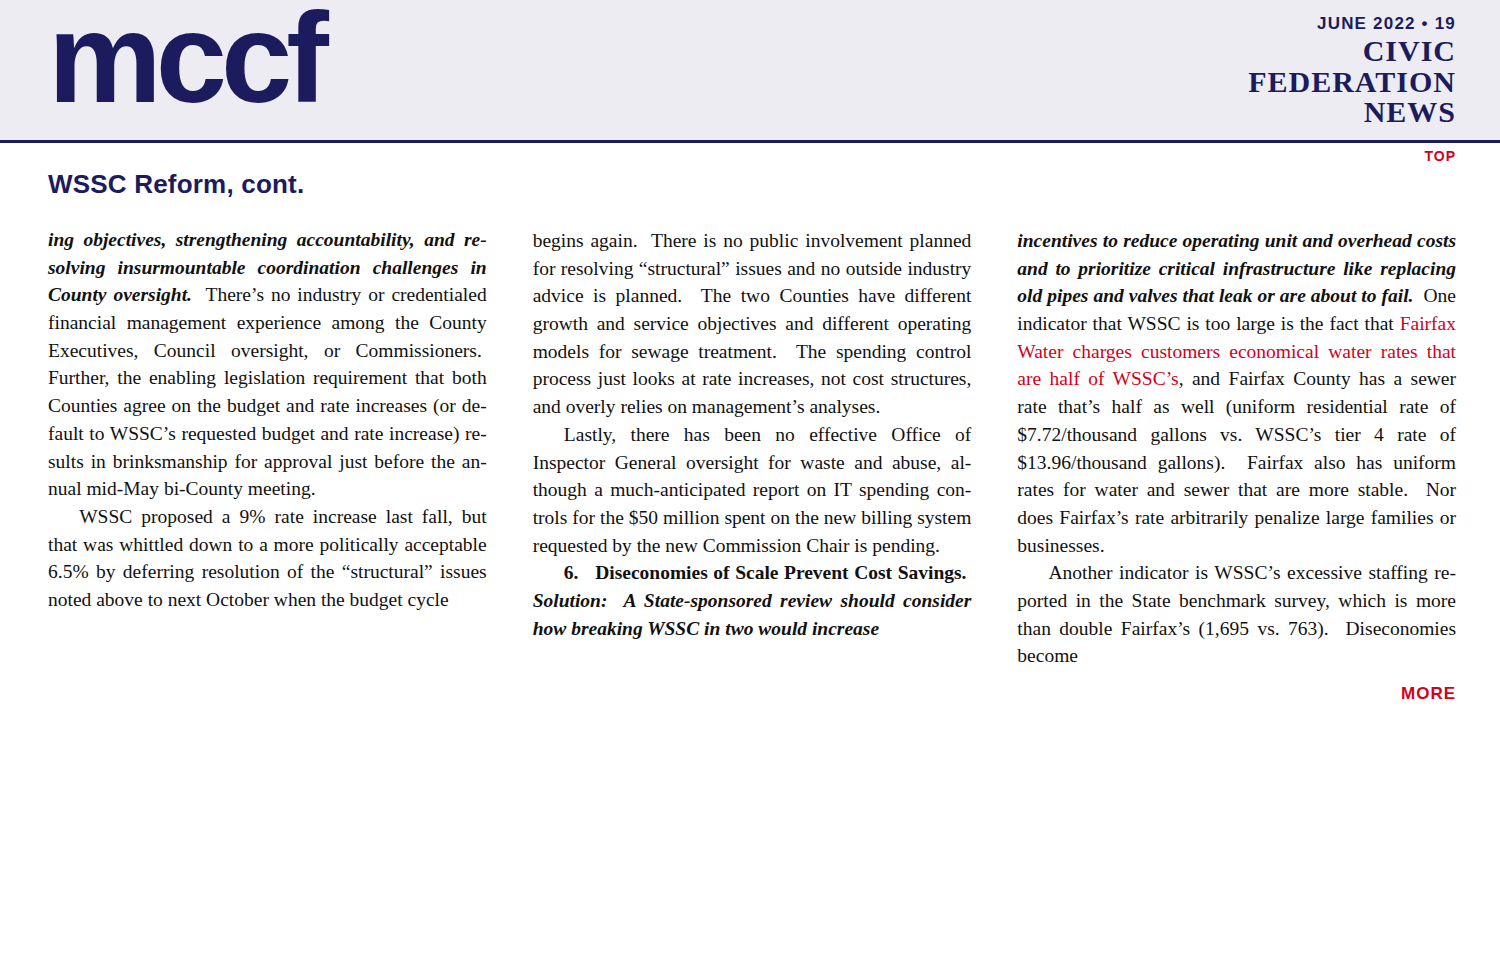mccf
JUNE 2022 • 19
Civic
Federation
News
TOP
WSSC Reform, cont.
ing objectives, strengthening accountability, and resolving insurmountable coordination challenges in County oversight. There’s no industry or credentialed financial management experience among the County Executives, Council oversight, or Commissioners. Further, the enabling legislation requirement that both Counties agree on the budget and rate increases (or default to WSSC’s requested budget and rate increase) results in brinksmanship for approval just before the annual mid-May bi-County meeting.
WSSC proposed a 9% rate increase last fall, but that was whittled down to a more politically acceptable 6.5% by deferring resolution of the “structural” issues noted above to next October when the budget cycle
begins again. There is no public involvement planned for resolving “structural” issues and no outside industry advice is planned. The two Counties have different growth and service objectives and different operating models for sewage treatment. The spending control process just looks at rate increases, not cost structures, and overly relies on management’s analyses.
Lastly, there has been no effective Office of Inspector General oversight for waste and abuse, although a much-anticipated report on IT spending controls for the $50 million spent on the new billing system requested by the new Commission Chair is pending.
6. Diseconomies of Scale Prevent Cost Savings. Solution: A State-sponsored review should consider how breaking WSSC in two would increase
incentives to reduce operating unit and overhead costs and to prioritize critical infrastructure like replacing old pipes and valves that leak or are about to fail. One indicator that WSSC is too large is the fact that Fairfax Water charges customers economical water rates that are half of WSSC’s, and Fairfax County has a sewer rate that’s half as well (uniform residential rate of $7.72/thousand gallons vs. WSSC’s tier 4 rate of $13.96/thousand gallons). Fairfax also has uniform rates for water and sewer that are more stable. Nor does Fairfax’s rate arbitrarily penalize large families or businesses.
Another indicator is WSSC’s excessive staffing reported in the State benchmark survey, which is more than double Fairfax’s (1,695 vs. 763). Diseconomies become
MORE